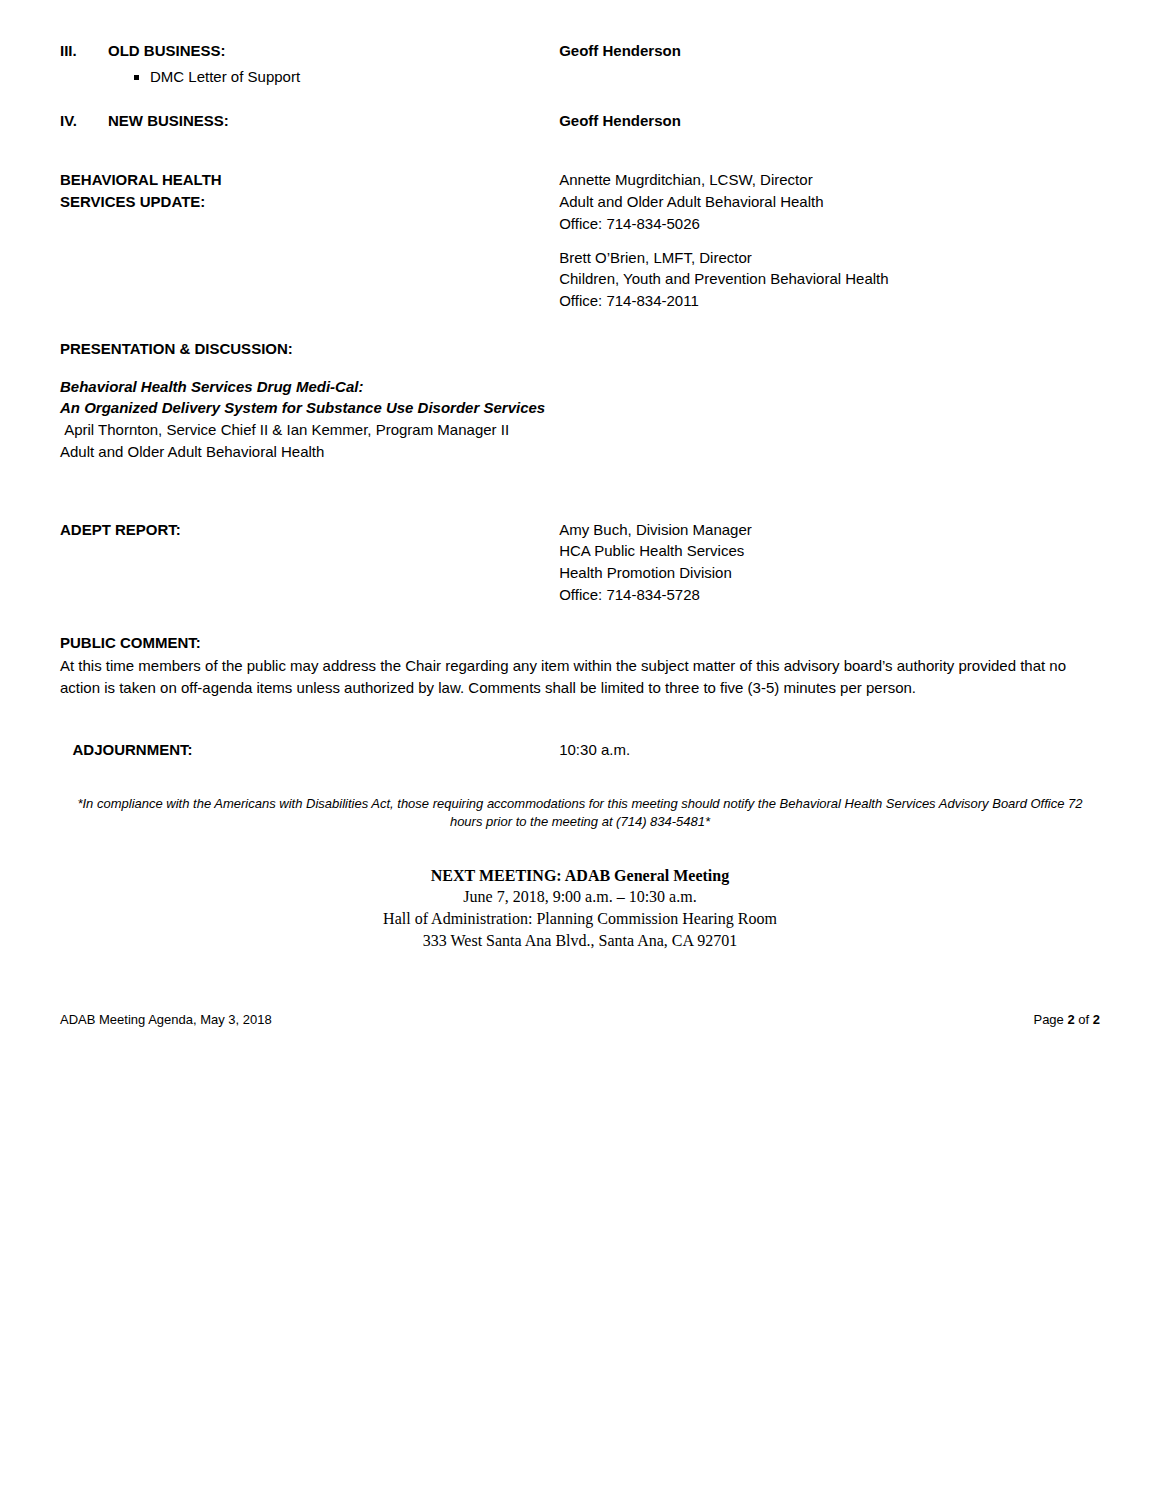III. OLD BUSINESS:
Geoff Henderson
DMC Letter of Support
IV. NEW BUSINESS:
Geoff Henderson
BEHAVIORAL HEALTH
SERVICES UPDATE:
Annette Mugrditchian, LCSW, Director
Adult and Older Adult Behavioral Health
Office: 714-834-5026
Brett O’Brien, LMFT, Director
Children, Youth and Prevention Behavioral Health
Office: 714-834-2011
PRESENTATION & DISCUSSION:
Behavioral Health Services Drug Medi-Cal:
An Organized Delivery System for Substance Use Disorder Services
April Thornton, Service Chief II & Ian Kemmer, Program Manager II
Adult and Older Adult Behavioral Health
ADEPT REPORT:
Amy Buch, Division Manager
HCA Public Health Services
Health Promotion Division
Office: 714-834-5728
PUBLIC COMMENT:
At this time members of the public may address the Chair regarding any item within the subject matter of this advisory board’s authority provided that no action is taken on off-agenda items unless authorized by law. Comments shall be limited to three to five (3-5) minutes per person.
ADJOURNMENT:
10:30 a.m.
*In compliance with the Americans with Disabilities Act, those requiring accommodations for this meeting should notify the Behavioral Health Services Advisory Board Office 72 hours prior to the meeting at (714) 834-5481*
NEXT MEETING: ADAB General Meeting
June 7, 2018, 9:00 a.m. – 10:30 a.m.
Hall of Administration: Planning Commission Hearing Room
333 West Santa Ana Blvd., Santa Ana, CA 92701
ADAB Meeting Agenda, May 3, 2018
Page 2 of 2